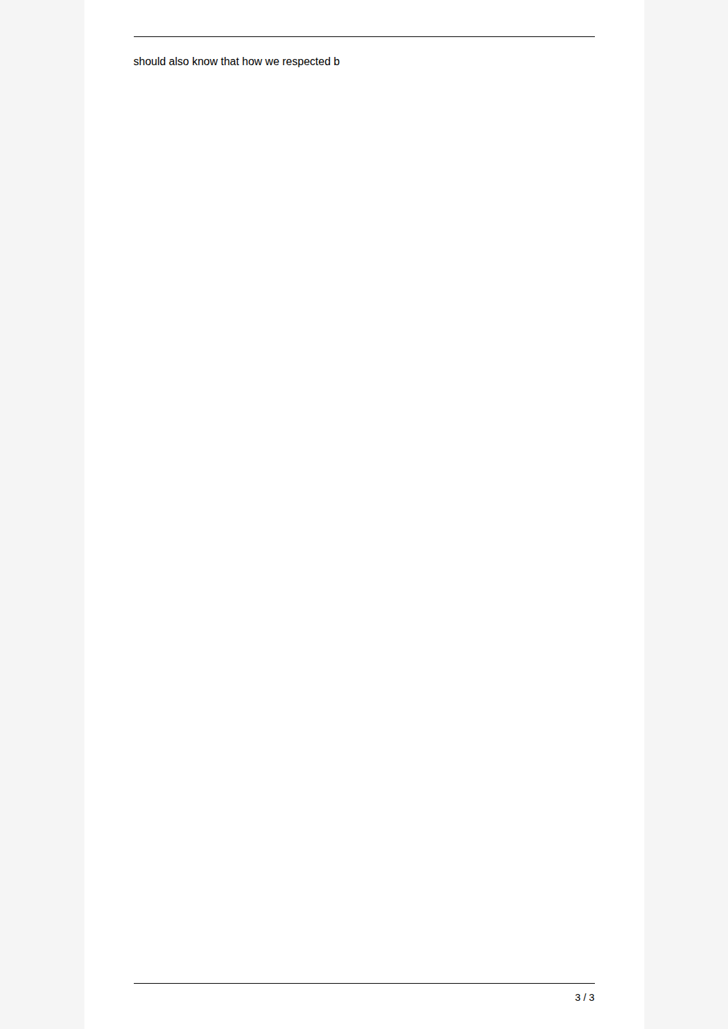should also know that how we respected b
3 / 3